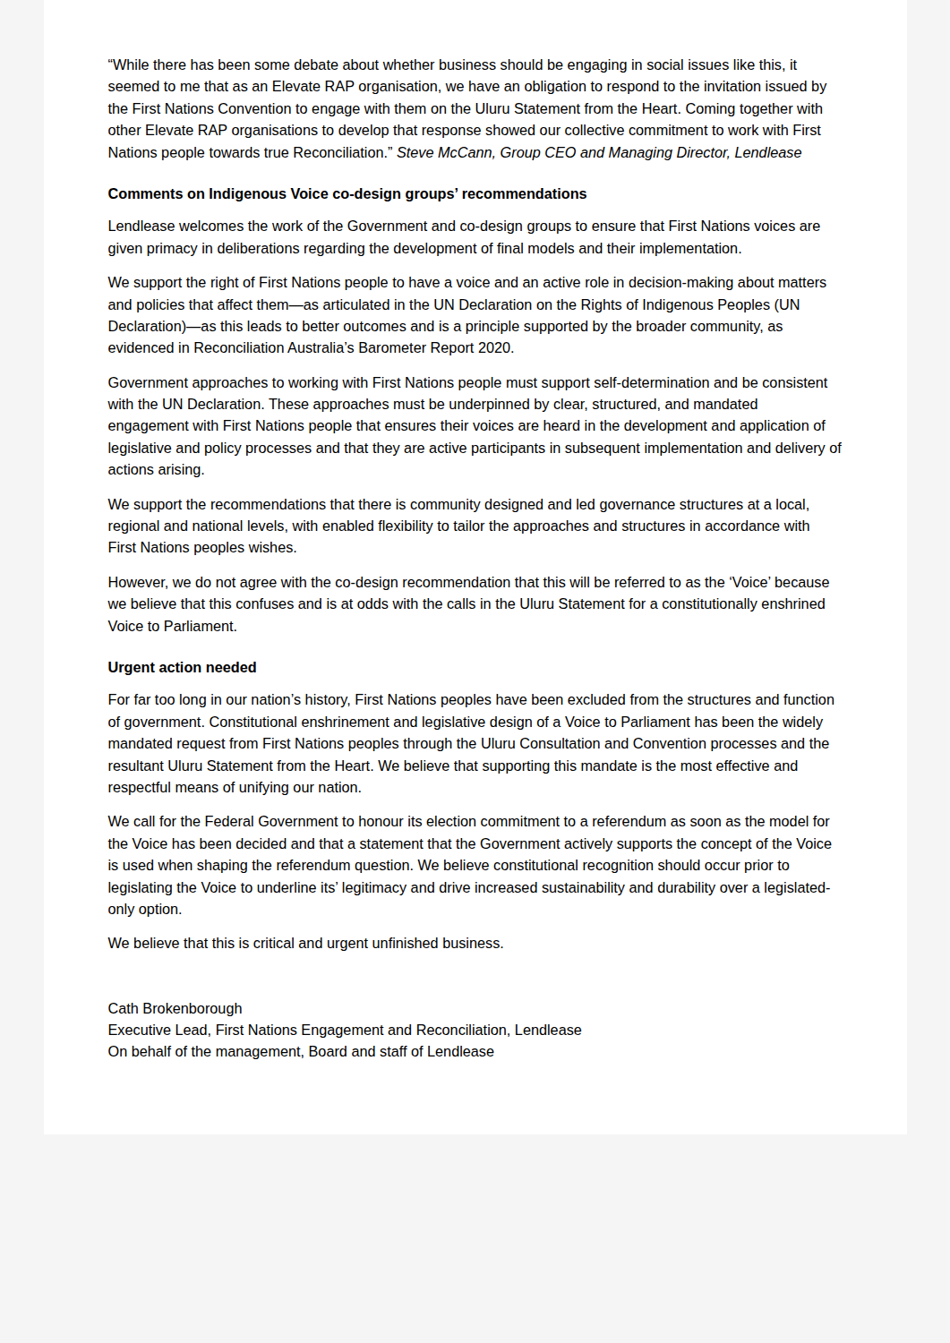“While there has been some debate about whether business should be engaging in social issues like this, it seemed to me that as an Elevate RAP organisation, we have an obligation to respond to the invitation issued by the First Nations Convention to engage with them on the Uluru Statement from the Heart. Coming together with other Elevate RAP organisations to develop that response showed our collective commitment to work with First Nations people towards true Reconciliation.” Steve McCann, Group CEO and Managing Director, Lendlease
Comments on Indigenous Voice co-design groups’ recommendations
Lendlease welcomes the work of the Government and co-design groups to ensure that First Nations voices are given primacy in deliberations regarding the development of final models and their implementation.
We support the right of First Nations people to have a voice and an active role in decision-making about matters and policies that affect them—as articulated in the UN Declaration on the Rights of Indigenous Peoples (UN Declaration)—as this leads to better outcomes and is a principle supported by the broader community, as evidenced in Reconciliation Australia’s Barometer Report 2020.
Government approaches to working with First Nations people must support self-determination and be consistent with the UN Declaration. These approaches must be underpinned by clear, structured, and mandated engagement with First Nations people that ensures their voices are heard in the development and application of legislative and policy processes and that they are active participants in subsequent implementation and delivery of actions arising.
We support the recommendations that there is community designed and led governance structures at a local, regional and national levels, with enabled flexibility to tailor the approaches and structures in accordance with First Nations peoples wishes.
However, we do not agree with the co-design recommendation that this will be referred to as the ‘Voice’ because we believe that this confuses and is at odds with the calls in the Uluru Statement for a constitutionally enshrined Voice to Parliament.
Urgent action needed
For far too long in our nation’s history, First Nations peoples have been excluded from the structures and function of government. Constitutional enshrinement and legislative design of a Voice to Parliament has been the widely mandated request from First Nations peoples through the Uluru Consultation and Convention processes and the resultant Uluru Statement from the Heart. We believe that supporting this mandate is the most effective and respectful means of unifying our nation.
We call for the Federal Government to honour its election commitment to a referendum as soon as the model for the Voice has been decided and that a statement that the Government actively supports the concept of the Voice is used when shaping the referendum question. We believe constitutional recognition should occur prior to legislating the Voice to underline its’ legitimacy and drive increased sustainability and durability over a legislated-only option.
We believe that this is critical and urgent unfinished business.
Cath Brokenborough
Executive Lead, First Nations Engagement and Reconciliation, Lendlease
On behalf of the management, Board and staff of Lendlease